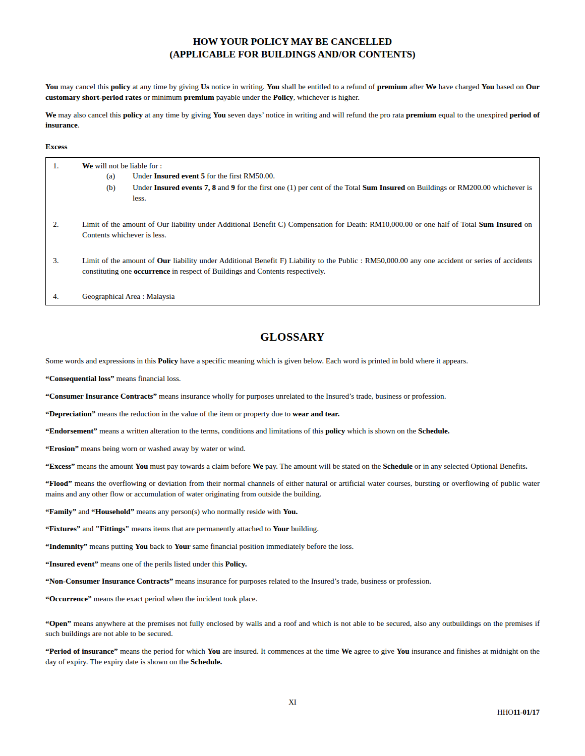HOW YOUR POLICY MAY BE CANCELLED (APPLICABLE FOR BUILDINGS AND/OR CONTENTS)
You may cancel this policy at any time by giving Us notice in writing. You shall be entitled to a refund of premium after We have charged You based on Our customary short-period rates or minimum premium payable under the Policy, whichever is higher.
We may also cancel this policy at any time by giving You seven days’ notice in writing and will refund the pro rata premium equal to the unexpired period of insurance.
Excess
| 1. | We will not be liable for : / (a) / Under Insured event 5 for the first RM50.00. / / (b) / Under Insured events 7, 8 and 9 for the first one (1) per cent of the Total Sum Insured on Buildings or RM200.00 whichever is less. / |
| 2. | Limit of the amount of Our liability under Additional Benefit C) Compensation for Death: RM10,000.00 or one half of Total Sum Insured on Contents whichever is less. |
| 3. | Limit of the amount of Our liability under Additional Benefit F) Liability to the Public : RM50,000.00 any one accident or series of accidents constituting one occurrence in respect of Buildings and Contents respectively. |
| 4. | Geographical Area : Malaysia |
GLOSSARY
Some words and expressions in this Policy have a specific meaning which is given below. Each word is printed in bold where it appears.
“Consequential loss” means financial loss.
“Consumer Insurance Contracts” means insurance wholly for purposes unrelated to the Insured’s trade, business or profession.
“Depreciation” means the reduction in the value of the item or property due to wear and tear.
“Endorsement” means a written alteration to the terms, conditions and limitations of this policy which is shown on the Schedule.
“Erosion” means being worn or washed away by water or wind.
“Excess” means the amount You must pay towards a claim before We pay. The amount will be stated on the Schedule or in any selected Optional Benefits.
“Flood” means the overflowing or deviation from their normal channels of either natural or artificial water courses, bursting or overflowing of public water mains and any other flow or accumulation of water originating from outside the building.
“Family” and “Household” means any person(s) who normally reside with You.
“Fixtures” and "Fittings" means items that are permanently attached to Your building.
“Indemnity” means putting You back to Your same financial position immediately before the loss.
“Insured event” means one of the perils listed under this Policy.
“Non-Consumer Insurance Contracts” means insurance for purposes related to the Insured’s trade, business or profession.
“Occurrence” means the exact period when the incident took place.
“Open” means anywhere at the premises not fully enclosed by walls and a roof and which is not able to be secured, also any outbuildings on the premises if such buildings are not able to be secured.
“Period of insurance” means the period for which You are insured. It commences at the time We agree to give You insurance and finishes at midnight on the day of expiry. The expiry date is shown on the Schedule.
XI
HHO11-01/17